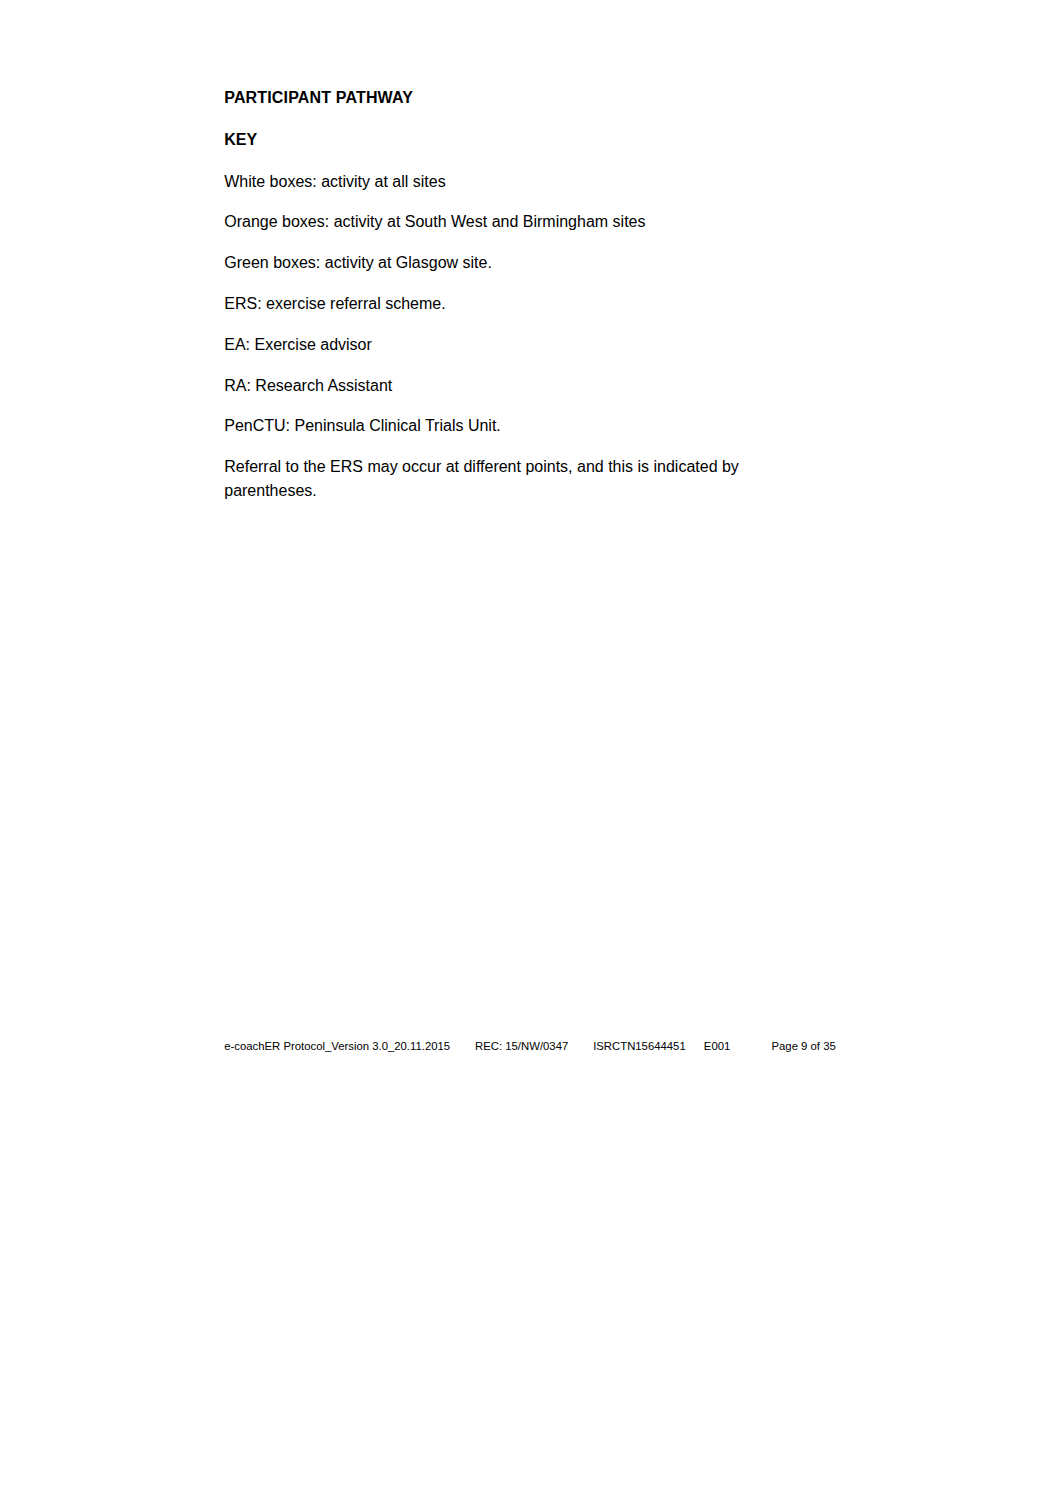PARTICIPANT PATHWAY
KEY
White boxes: activity at all sites
Orange boxes: activity at South West and Birmingham sites
Green boxes: activity at Glasgow site.
ERS: exercise referral scheme.
EA: Exercise advisor
RA: Research Assistant
PenCTU: Peninsula Clinical Trials Unit.
Referral to the ERS may occur at different points, and this is indicated by parentheses.
e-coachER Protocol_Version 3.0_20.11.2015 REC: 15/NW/0347 ISRCTN15644451 E001 Page 9 of 35